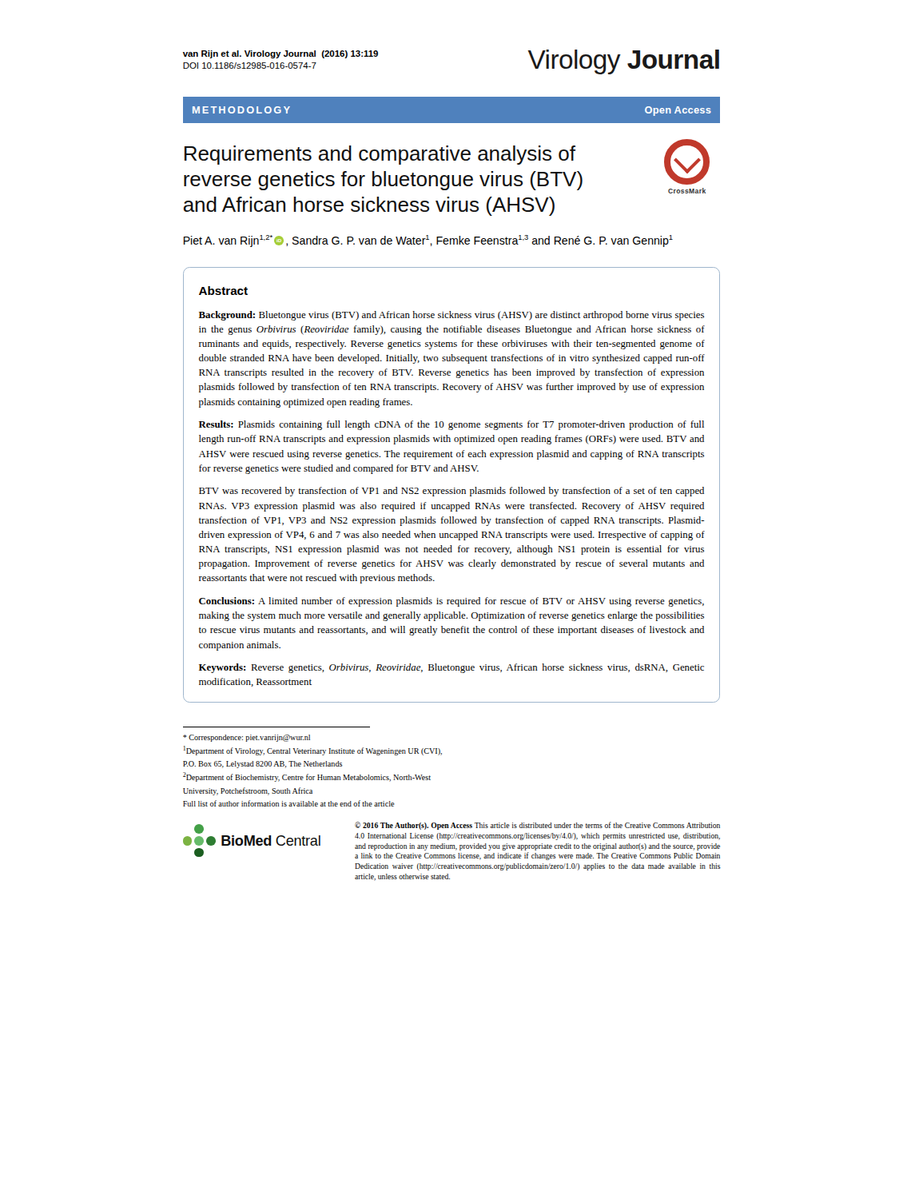van Rijn et al. Virology Journal (2016) 13:119
DOI 10.1186/s12985-016-0574-7
Virology Journal
METHODOLOGY Open Access
CrossMark
Requirements and comparative analysis of
reverse genetics for bluetongue virus (BTV)
and African horse sickness virus (AHSV)
Piet A. van Rijn1,2* , Sandra G. P. van de Water1, Femke Feenstra1,3 and René G. P. van Gennip1
Abstract
Background: Bluetongue virus (BTV) and African horse sickness virus (AHSV) are distinct arthropod borne virus species in the genus Orbivirus (Reoviridae family), causing the notifiable diseases Bluetongue and African horse sickness of ruminants and equids, respectively. Reverse genetics systems for these orbiviruses with their ten-segmented genome of double stranded RNA have been developed. Initially, two subsequent transfections of in vitro synthesized capped run-off RNA transcripts resulted in the recovery of BTV. Reverse genetics has been improved by transfection of expression plasmids followed by transfection of ten RNA transcripts. Recovery of AHSV was further improved by use of expression plasmids containing optimized open reading frames.
Results: Plasmids containing full length cDNA of the 10 genome segments for T7 promoter-driven production of full length run-off RNA transcripts and expression plasmids with optimized open reading frames (ORFs) were used. BTV and AHSV were rescued using reverse genetics. The requirement of each expression plasmid and capping of RNA transcripts for reverse genetics were studied and compared for BTV and AHSV.
BTV was recovered by transfection of VP1 and NS2 expression plasmids followed by transfection of a set of ten capped RNAs. VP3 expression plasmid was also required if uncapped RNAs were transfected. Recovery of AHSV required transfection of VP1, VP3 and NS2 expression plasmids followed by transfection of capped RNA transcripts. Plasmid-driven expression of VP4, 6 and 7 was also needed when uncapped RNA transcripts were used. Irrespective of capping of RNA transcripts, NS1 expression plasmid was not needed for recovery, although NS1 protein is essential for virus propagation. Improvement of reverse genetics for AHSV was clearly demonstrated by rescue of several mutants and reassortants that were not rescued with previous methods.
Conclusions: A limited number of expression plasmids is required for rescue of BTV or AHSV using reverse genetics, making the system much more versatile and generally applicable. Optimization of reverse genetics enlarge the possibilities to rescue virus mutants and reassortants, and will greatly benefit the control of these important diseases of livestock and companion animals.
Keywords: Reverse genetics, Orbivirus, Reoviridae, Bluetongue virus, African horse sickness virus, dsRNA, Genetic modification, Reassortment
* Correspondence: piet.vanrijn@wur.nl
1Department of Virology, Central Veterinary Institute of Wageningen UR (CVI),
P.O. Box 65, Lelystad 8200 AB, The Netherlands
2Department of Biochemistry, Centre for Human Metabolomics, North-West
University, Potchefstroom, South Africa
Full list of author information is available at the end of the article
BioMed Central
© 2016 The Author(s). Open Access This article is distributed under the terms of the Creative Commons Attribution 4.0 International License (http://creativecommons.org/licenses/by/4.0/), which permits unrestricted use, distribution, and reproduction in any medium, provided you give appropriate credit to the original author(s) and the source, provide a link to the Creative Commons license, and indicate if changes were made. The Creative Commons Public Domain Dedication waiver (http://creativecommons.org/publicdomain/zero/1.0/) applies to the data made available in this article, unless otherwise stated.